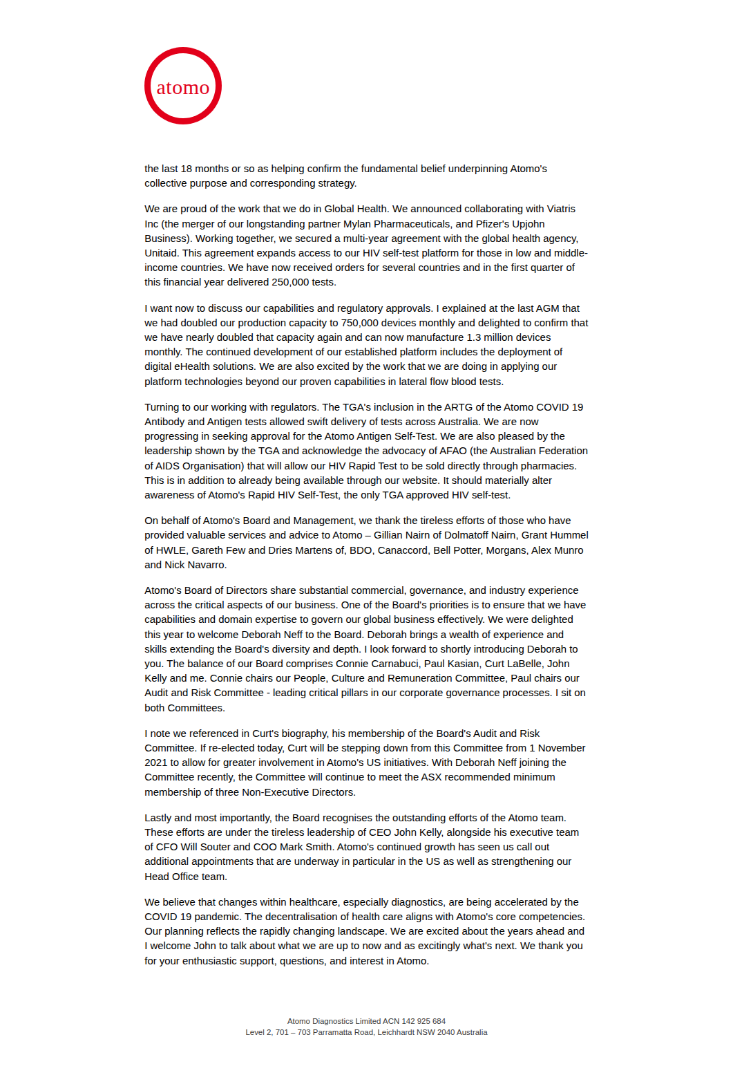atomo
the last 18 months or so as helping confirm the fundamental belief underpinning Atomo's collective purpose and corresponding strategy.
We are proud of the work that we do in Global Health. We announced collaborating with Viatris Inc (the merger of our longstanding partner Mylan Pharmaceuticals, and Pfizer's Upjohn Business). Working together, we secured a multi-year agreement with the global health agency, Unitaid. This agreement expands access to our HIV self-test platform for those in low and middle-income countries. We have now received orders for several countries and in the first quarter of this financial year delivered 250,000 tests.
I want now to discuss our capabilities and regulatory approvals. I explained at the last AGM that we had doubled our production capacity to 750,000 devices monthly and delighted to confirm that we have nearly doubled that capacity again and can now manufacture 1.3 million devices monthly. The continued development of our established platform includes the deployment of digital eHealth solutions. We are also excited by the work that we are doing in applying our platform technologies beyond our proven capabilities in lateral flow blood tests.
Turning to our working with regulators. The TGA's inclusion in the ARTG of the Atomo COVID 19 Antibody and Antigen tests allowed swift delivery of tests across Australia. We are now progressing in seeking approval for the Atomo Antigen Self-Test. We are also pleased by the leadership shown by the TGA and acknowledge the advocacy of AFAO (the Australian Federation of AIDS Organisation) that will allow our HIV Rapid Test to be sold directly through pharmacies. This is in addition to already being available through our website. It should materially alter awareness of Atomo's Rapid HIV Self-Test, the only TGA approved HIV self-test.
On behalf of Atomo's Board and Management, we thank the tireless efforts of those who have provided valuable services and advice to Atomo – Gillian Nairn of Dolmatoff Nairn, Grant Hummel of HWLE, Gareth Few and Dries Martens of, BDO, Canaccord, Bell Potter, Morgans, Alex Munro and Nick Navarro.
Atomo's Board of Directors share substantial commercial, governance, and industry experience across the critical aspects of our business. One of the Board's priorities is to ensure that we have capabilities and domain expertise to govern our global business effectively. We were delighted this year to welcome Deborah Neff to the Board. Deborah brings a wealth of experience and skills extending the Board's diversity and depth. I look forward to shortly introducing Deborah to you. The balance of our Board comprises Connie Carnabuci, Paul Kasian, Curt LaBelle, John Kelly and me. Connie chairs our People, Culture and Remuneration Committee, Paul chairs our Audit and Risk Committee - leading critical pillars in our corporate governance processes. I sit on both Committees.
I note we referenced in Curt's biography, his membership of the Board's Audit and Risk Committee. If re-elected today, Curt will be stepping down from this Committee from 1 November 2021 to allow for greater involvement in Atomo's US initiatives. With Deborah Neff joining the Committee recently, the Committee will continue to meet the ASX recommended minimum membership of three Non-Executive Directors.
Lastly and most importantly, the Board recognises the outstanding efforts of the Atomo team. These efforts are under the tireless leadership of CEO John Kelly, alongside his executive team of CFO Will Souter and COO Mark Smith. Atomo's continued growth has seen us call out additional appointments that are underway in particular in the US as well as strengthening our Head Office team.
We believe that changes within healthcare, especially diagnostics, are being accelerated by the COVID 19 pandemic. The decentralisation of health care aligns with Atomo's core competencies. Our planning reflects the rapidly changing landscape. We are excited about the years ahead and I welcome John to talk about what we are up to now and as excitingly what's next. We thank you for your enthusiastic support, questions, and interest in Atomo.
Atomo Diagnostics Limited ACN 142 925 684
Level 2, 701 – 703 Parramatta Road, Leichhardt NSW 2040 Australia